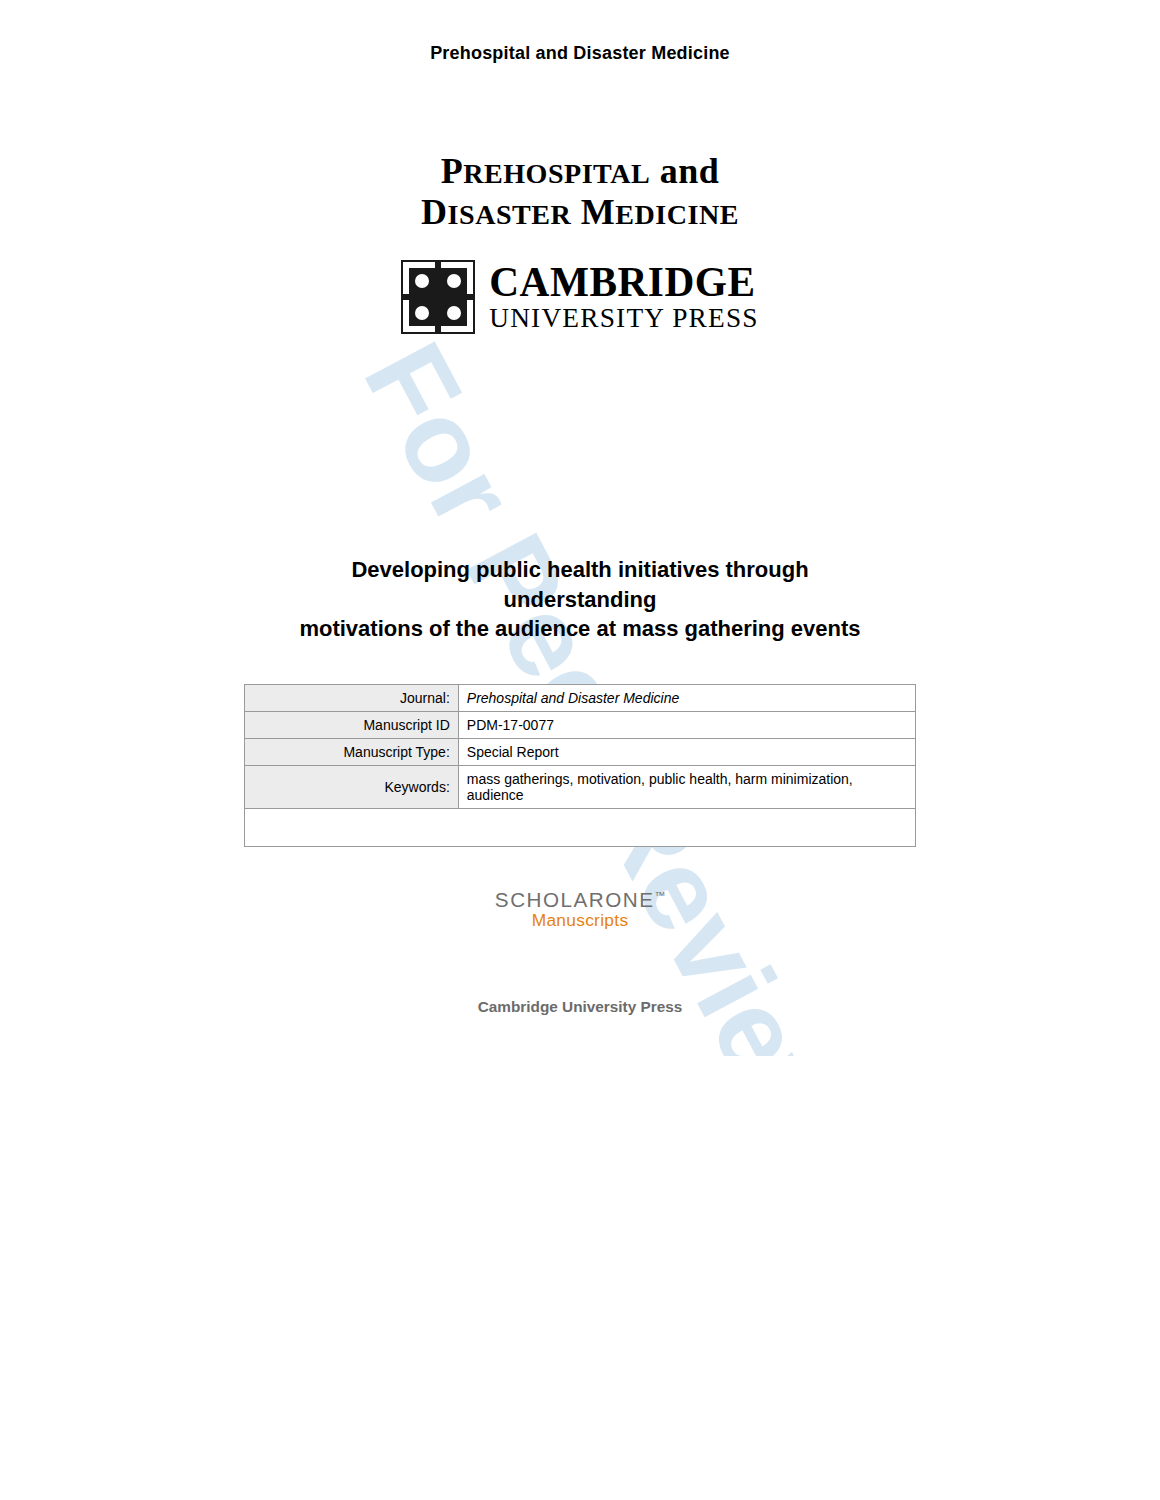Prehospital and Disaster Medicine
PREHOSPITAL and
DISASTER MEDICINE
CAMBRIDGE
UNIVERSITY PRESS
Developing public health initiatives through understanding
motivations of the audience at mass gathering events
| Journal: | Prehospital and Disaster Medicine |
| Manuscript ID | PDM-17-0077 |
| Manuscript Type: | Special Report |
| Keywords: | mass gatherings, motivation, public health, harm minimization, audience |
SCHOLARONE™
Manuscripts
For Peer Review
Cambridge University Press